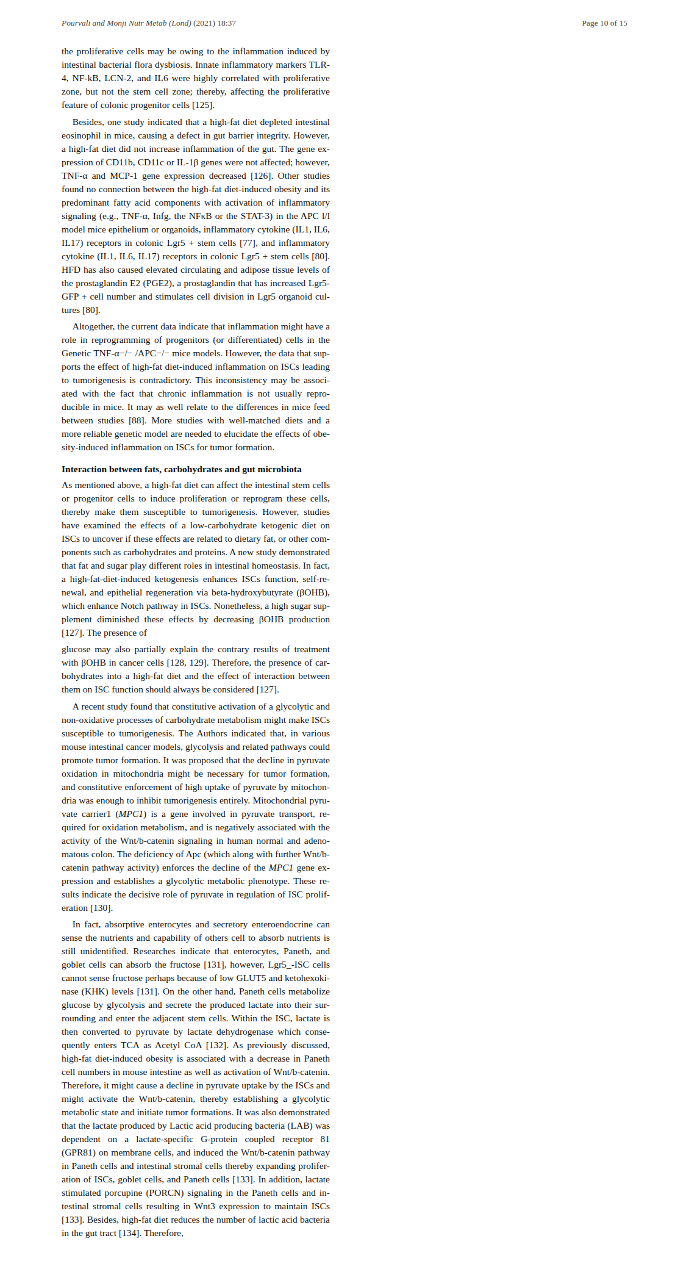Pourvali and Monji Nutr Metab (Lond) (2021) 18:37
Page 10 of 15
the proliferative cells may be owing to the inflammation induced by intestinal bacterial flora dysbiosis. Innate inflammatory markers TLR- 4, NF-kB, LCN-2, and IL6 were highly correlated with proliferative zone, but not the stem cell zone; thereby, affecting the proliferative feature of colonic progenitor cells [125].
Besides, one study indicated that a high-fat diet depleted intestinal eosinophil in mice, causing a defect in gut barrier integrity. However, a high-fat diet did not increase inflammation of the gut. The gene expression of CD11b, CD11c or IL-1β genes were not affected; however, TNF-α and MCP-1 gene expression decreased [126]. Other studies found no connection between the high-fat diet-induced obesity and its predominant fatty acid components with activation of inflammatory signaling (e.g., TNF-α, Infg, the NFκB or the STAT-3) in the APC l/l model mice epithelium or organoids, inflammatory cytokine (IL1, IL6, IL17) receptors in colonic Lgr5 + stem cells [77], and inflammatory cytokine (IL1, IL6, IL17) receptors in colonic Lgr5 + stem cells [80]. HFD has also caused elevated circulating and adipose tissue levels of the prostaglandin E2 (PGE2), a prostaglandin that has increased Lgr5-GFP + cell number and stimulates cell division in Lgr5 organoid cultures [80].
Altogether, the current data indicate that inflammation might have a role in reprogramming of progenitors (or differentiated) cells in the Genetic TNF-α−/− /APC−/− mice models. However, the data that supports the effect of high-fat diet-induced inflammation on ISCs leading to tumorigenesis is contradictory. This inconsistency may be associated with the fact that chronic inflammation is not usually reproducible in mice. It may as well relate to the differences in mice feed between studies [88]. More studies with well-matched diets and a more reliable genetic model are needed to elucidate the effects of obesity-induced inflammation on ISCs for tumor formation.
Interaction between fats, carbohydrates and gut microbiota
As mentioned above, a high-fat diet can affect the intestinal stem cells or progenitor cells to induce proliferation or reprogram these cells, thereby make them susceptible to tumorigenesis. However, studies have examined the effects of a low-carbohydrate ketogenic diet on ISCs to uncover if these effects are related to dietary fat, or other components such as carbohydrates and proteins. A new study demonstrated that fat and sugar play different roles in intestinal homeostasis. In fact, a high-fat-diet-induced ketogenesis enhances ISCs function, self-renewal, and epithelial regeneration via beta-hydroxybutyrate (βOHB), which enhance Notch pathway in ISCs. Nonetheless, a high sugar supplement diminished these effects by decreasing βOHB production [127]. The presence of
glucose may also partially explain the contrary results of treatment with βOHB in cancer cells [128, 129]. Therefore, the presence of carbohydrates into a high-fat diet and the effect of interaction between them on ISC function should always be considered [127].
A recent study found that constitutive activation of a glycolytic and non-oxidative processes of carbohydrate metabolism might make ISCs susceptible to tumorigenesis. The Authors indicated that, in various mouse intestinal cancer models, glycolysis and related pathways could promote tumor formation. It was proposed that the decline in pyruvate oxidation in mitochondria might be necessary for tumor formation, and constitutive enforcement of high uptake of pyruvate by mitochondria was enough to inhibit tumorigenesis entirely. Mitochondrial pyruvate carrier1 (MPC1) is a gene involved in pyruvate transport, required for oxidation metabolism, and is negatively associated with the activity of the Wnt/b-catenin signaling in human normal and adenomatous colon. The deficiency of Apc (which along with further Wnt/b-catenin pathway activity) enforces the decline of the MPC1 gene expression and establishes a glycolytic metabolic phenotype. These results indicate the decisive role of pyruvate in regulation of ISC proliferation [130].
In fact, absorptive enterocytes and secretory enteroendocrine can sense the nutrients and capability of others cell to absorb nutrients is still unidentified. Researches indicate that enterocytes, Paneth, and goblet cells can absorb the fructose [131], however, Lgr5_-ISC cells cannot sense fructose perhaps because of low GLUT5 and ketohexokinase (KHK) levels [131]. On the other hand, Paneth cells metabolize glucose by glycolysis and secrete the produced lactate into their surrounding and enter the adjacent stem cells. Within the ISC, lactate is then converted to pyruvate by lactate dehydrogenase which consequently enters TCA as Acetyl CoA [132]. As previously discussed, high-fat diet-induced obesity is associated with a decrease in Paneth cell numbers in mouse intestine as well as activation of Wnt/b-catenin. Therefore, it might cause a decline in pyruvate uptake by the ISCs and might activate the Wnt/b-catenin, thereby establishing a glycolytic metabolic state and initiate tumor formations. It was also demonstrated that the lactate produced by Lactic acid producing bacteria (LAB) was dependent on a lactate-specific G-protein coupled receptor 81 (GPR81) on membrane cells, and induced the Wnt/b-catenin pathway in Paneth cells and intestinal stromal cells thereby expanding proliferation of ISCs, goblet cells, and Paneth cells [133]. In addition, lactate stimulated porcupine (PORCN) signaling in the Paneth cells and intestinal stromal cells resulting in Wnt3 expression to maintain ISCs [133]. Besides, high-fat diet reduces the number of lactic acid bacteria in the gut tract [134]. Therefore,